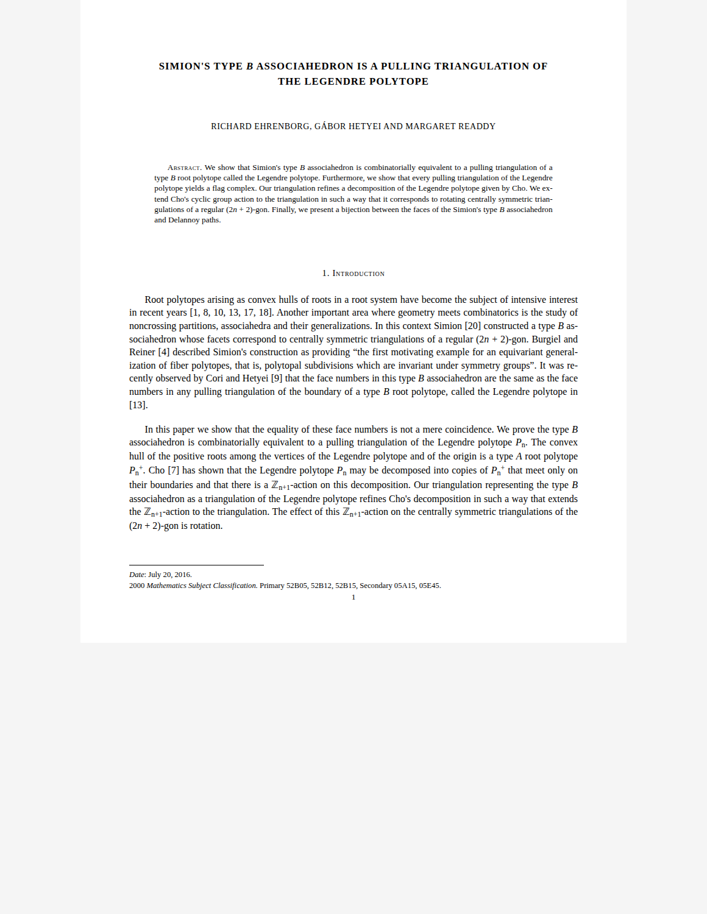Simion's Type B Associahedron is a Pulling Triangulation of
the Legendre Polytope
Richard Ehrenborg, Gábor Hetyei and Margaret Readdy
Abstract. We show that Simion's type B associahedron is combinatorially equivalent to a pulling triangulation of a type B root polytope called the Legendre polytope. Furthermore, we show that every pulling triangulation of the Legendre polytope yields a flag complex. Our triangulation refines a decomposition of the Legendre polytope given by Cho. We extend Cho's cyclic group action to the triangulation in such a way that it corresponds to rotating centrally symmetric triangulations of a regular (2n + 2)-gon. Finally, we present a bijection between the faces of the Simion's type B associahedron and Delannoy paths.
1. Introduction
Root polytopes arising as convex hulls of roots in a root system have become the subject of intensive interest in recent years [1, 8, 10, 13, 17, 18]. Another important area where geometry meets combinatorics is the study of noncrossing partitions, associahedra and their generalizations. In this context Simion [20] constructed a type B associahedron whose facets correspond to centrally symmetric triangulations of a regular (2n + 2)-gon. Burgiel and Reiner [4] described Simion's construction as providing “the first motivating example for an equivariant generalization of fiber polytopes, that is, polytopal subdivisions which are invariant under symmetry groups”. It was recently observed by Cori and Hetyei [9] that the face numbers in this type B associahedron are the same as the face numbers in any pulling triangulation of the boundary of a type B root polytope, called the Legendre polytope in [13].
In this paper we show that the equality of these face numbers is not a mere coincidence. We prove the type B associahedron is combinatorially equivalent to a pulling triangulation of the Legendre polytope Pn. The convex hull of the positive roots among the vertices of the Legendre polytope and of the origin is a type A root polytope Pn+. Cho [7] has shown that the Legendre polytope Pn may be decomposed into copies of Pn+ that meet only on their boundaries and that there is a ℤn+1-action on this decomposition. Our triangulation representing the type B associahedron as a triangulation of the Legendre polytope refines Cho's decomposition in such a way that extends the ℤn+1-action to the triangulation. The effect of this ℤn+1-action on the centrally symmetric triangulations of the (2n + 2)-gon is rotation.
Date: July 20, 2016.
2000 Mathematics Subject Classification. Primary 52B05, 52B12, 52B15, Secondary 05A15, 05E45.
1